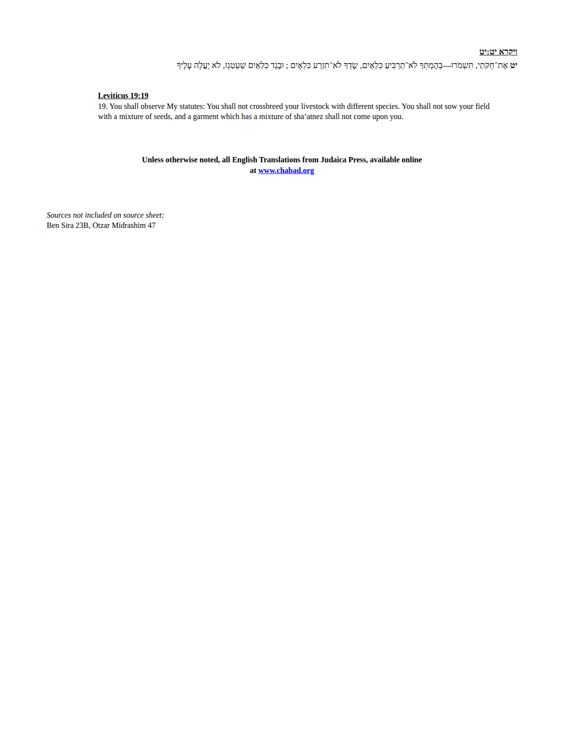ויקרא יט:יט
יט אֶת־חֻקֹּתַי, תִּשְׁמֹרוּ—בְּהֶמְתְּךָ לֹא־תַרְבִּיעַ כִּלְאַיִם, שָׂדְךָ לֹא־תִזְרַע כִּלְאָיִם ; וּבֶגֶד כִּלְאַיִם שַׁעַטְנֵז, לֹא יַעֲלֶה עָלֶיךָ
Leviticus 19:19
19. You shall observe My statutes: You shall not crossbreed your livestock with different species. You shall not sow your field with a mixture of seeds, and a garment which has a mixture of shaʼatnez shall not come upon you.
Unless otherwise noted, all English Translations from Judaica Press, available online
at www.chabad.org
Sources not included on source sheet:
Ben Sira 23B, Otzar Midrashim 47